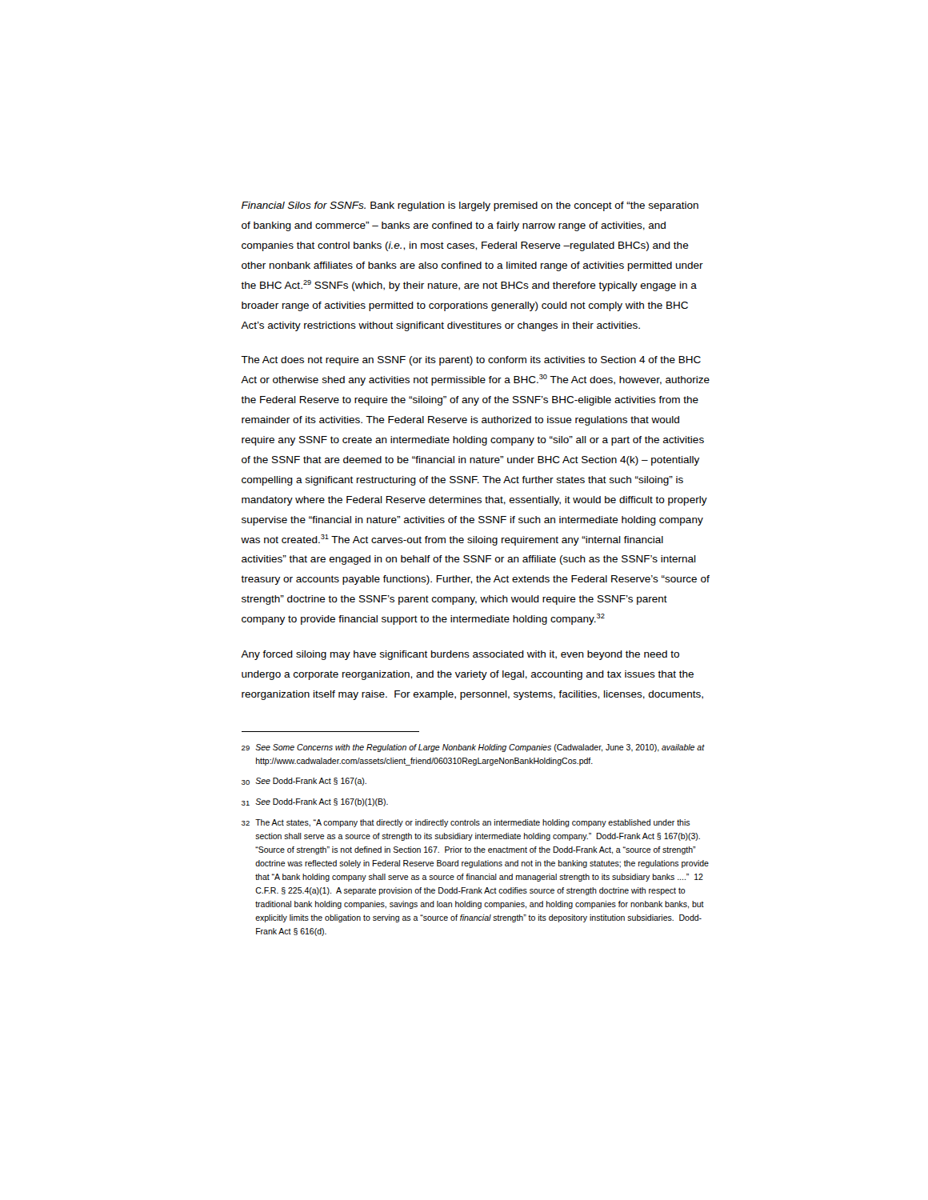Financial Silos for SSNFs. Bank regulation is largely premised on the concept of “the separation of banking and commerce” – banks are confined to a fairly narrow range of activities, and companies that control banks (i.e., in most cases, Federal Reserve –regulated BHCs) and the other nonbank affiliates of banks are also confined to a limited range of activities permitted under the BHC Act.29 SSNFs (which, by their nature, are not BHCs and therefore typically engage in a broader range of activities permitted to corporations generally) could not comply with the BHC Act’s activity restrictions without significant divestitures or changes in their activities.
The Act does not require an SSNF (or its parent) to conform its activities to Section 4 of the BHC Act or otherwise shed any activities not permissible for a BHC.30 The Act does, however, authorize the Federal Reserve to require the “siloing” of any of the SSNF’s BHC-eligible activities from the remainder of its activities. The Federal Reserve is authorized to issue regulations that would require any SSNF to create an intermediate holding company to “silo” all or a part of the activities of the SSNF that are deemed to be “financial in nature” under BHC Act Section 4(k) – potentially compelling a significant restructuring of the SSNF. The Act further states that such “siloing” is mandatory where the Federal Reserve determines that, essentially, it would be difficult to properly supervise the “financial in nature” activities of the SSNF if such an intermediate holding company was not created.31 The Act carves-out from the siloing requirement any “internal financial activities” that are engaged in on behalf of the SSNF or an affiliate (such as the SSNF’s internal treasury or accounts payable functions). Further, the Act extends the Federal Reserve’s “source of strength” doctrine to the SSNF’s parent company, which would require the SSNF’s parent company to provide financial support to the intermediate holding company.32
Any forced siloing may have significant burdens associated with it, even beyond the need to undergo a corporate reorganization, and the variety of legal, accounting and tax issues that the reorganization itself may raise. For example, personnel, systems, facilities, licenses, documents,
29
See Some Concerns with the Regulation of Large Nonbank Holding Companies (Cadwalader, June 3, 2010), available at http://www.cadwalader.com/assets/client_friend/060310RegLargeNonBankHoldingCos.pdf.
30
See Dodd-Frank Act § 167(a).
31
See Dodd-Frank Act § 167(b)(1)(B).
32
The Act states, “A company that directly or indirectly controls an intermediate holding company established under this section shall serve as a source of strength to its subsidiary intermediate holding company.” Dodd-Frank Act § 167(b)(3). “Source of strength” is not defined in Section 167. Prior to the enactment of the Dodd-Frank Act, a “source of strength” doctrine was reflected solely in Federal Reserve Board regulations and not in the banking statutes; the regulations provide that “A bank holding company shall serve as a source of financial and managerial strength to its subsidiary banks ....” 12 C.F.R. § 225.4(a)(1). A separate provision of the Dodd-Frank Act codifies source of strength doctrine with respect to traditional bank holding companies, savings and loan holding companies, and holding companies for nonbank banks, but explicitly limits the obligation to serving as a “source of financial strength” to its depository institution subsidiaries. Dodd-Frank Act § 616(d).